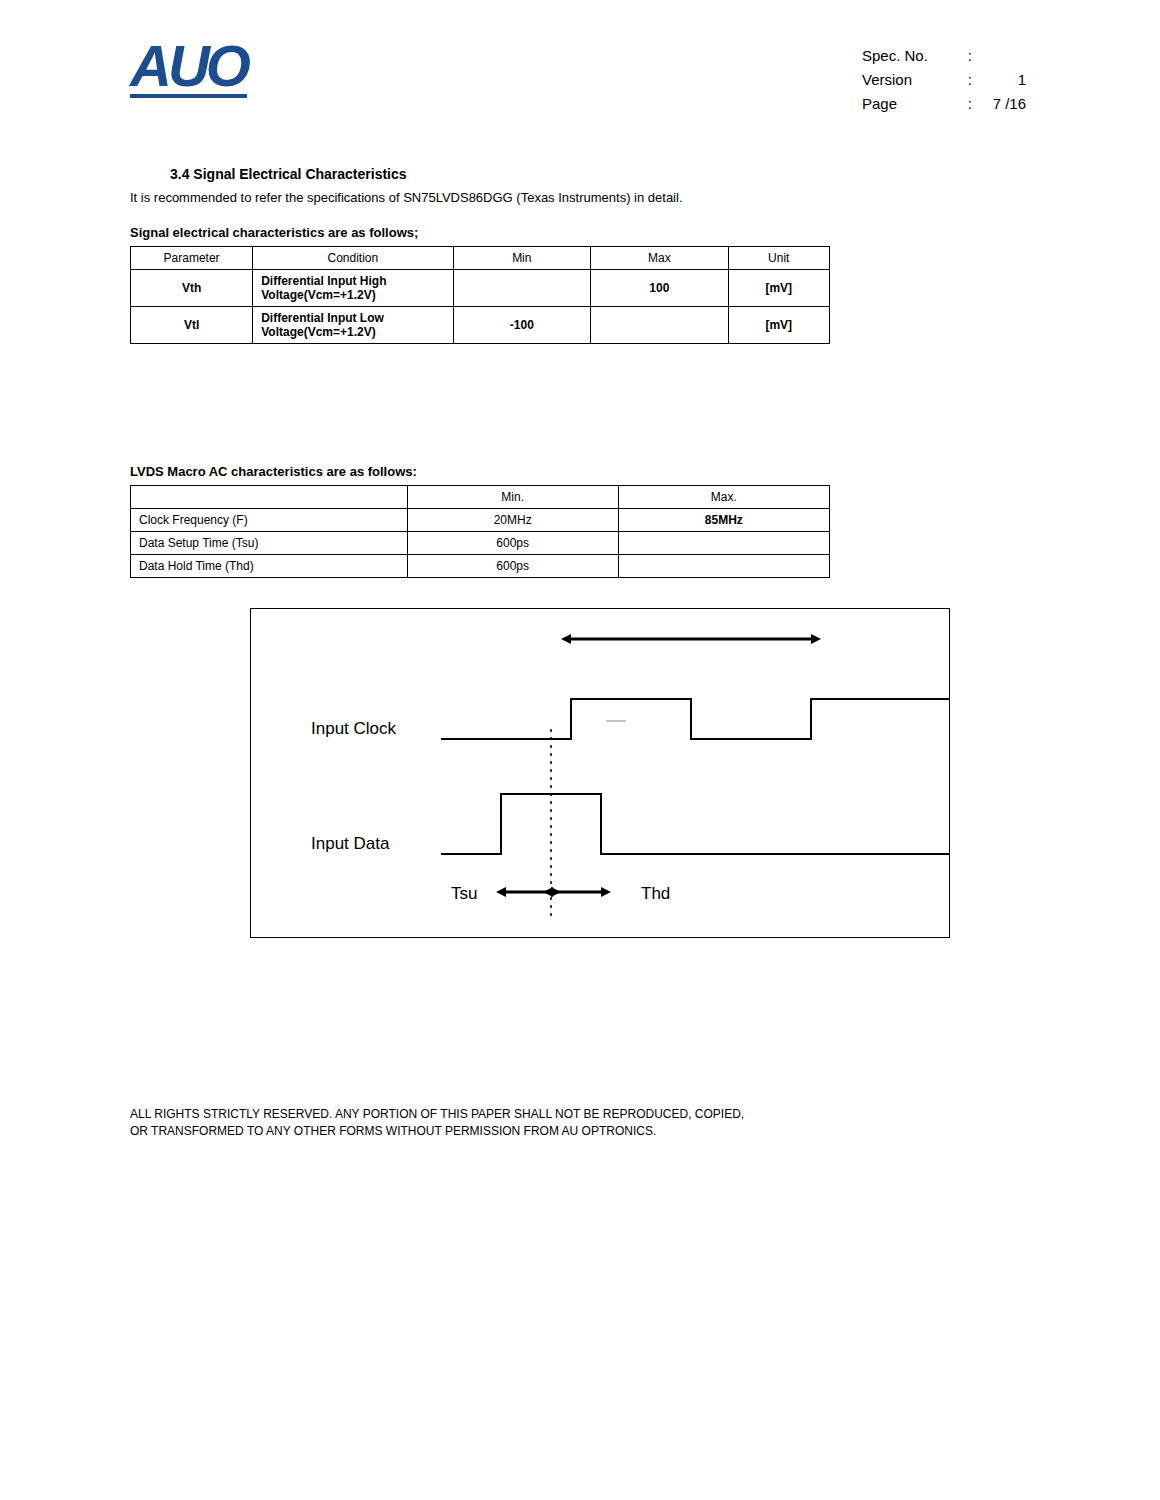AUO
| Spec. No. | : | |
| Version | : | 1 |
| Page | : | 7 /16 |
3.4 Signal Electrical Characteristics
It is recommended to refer the specifications of SN75LVDS86DGG (Texas Instruments) in detail.
Signal electrical characteristics are as follows;
| Parameter | Condition | Min | Max | Unit |
| Vth | Differential Input High Voltage(Vcm=+1.2V) | | 100 | [mV] |
| Vtl | Differential Input Low Voltage(Vcm=+1.2V) | -100 | | [mV] |
LVDS Macro AC characteristics are as follows:
| | Min. | Max. |
| Clock Frequency (F) | 20MHz | 85MHz |
| Data Setup Time (Tsu) | 600ps | |
| Data Hold Time (Thd) | 600ps | |
Input Clock Input Data Tsu Thd
ALL RIGHTS STRICTLY RESERVED. ANY PORTION OF THIS PAPER SHALL NOT BE REPRODUCED, COPIED,
OR TRANSFORMED TO ANY OTHER FORMS WITHOUT PERMISSION FROM AU OPTRONICS.